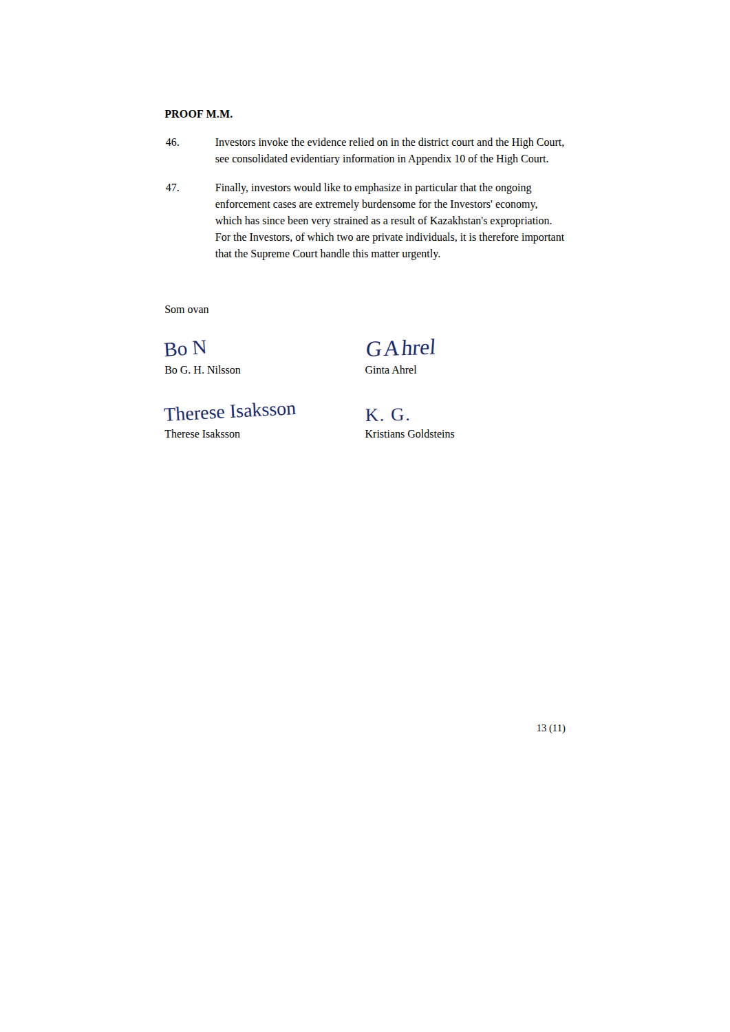PROOF M.M.
46.
Investors invoke the evidence relied on in the district court and the High Court, see consolidated evidentiary information in Appendix 10 of the High Court.
47.
Finally, investors would like to emphasize in particular that the ongoing enforcement cases are extremely burdensome for the Investors' economy, which has since been very strained as a result of Kazakhstan's expropriation. For the Investors, of which two are private individuals, it is therefore important that the Supreme Court handle this matter urgently.
Som ovan
Bo N  
Bo G. H. Nilsson
G A hrel
Ginta Ahrel
Therese Isaksson
Therese Isaksson
K. G.
Kristians Goldsteins
13 (11)